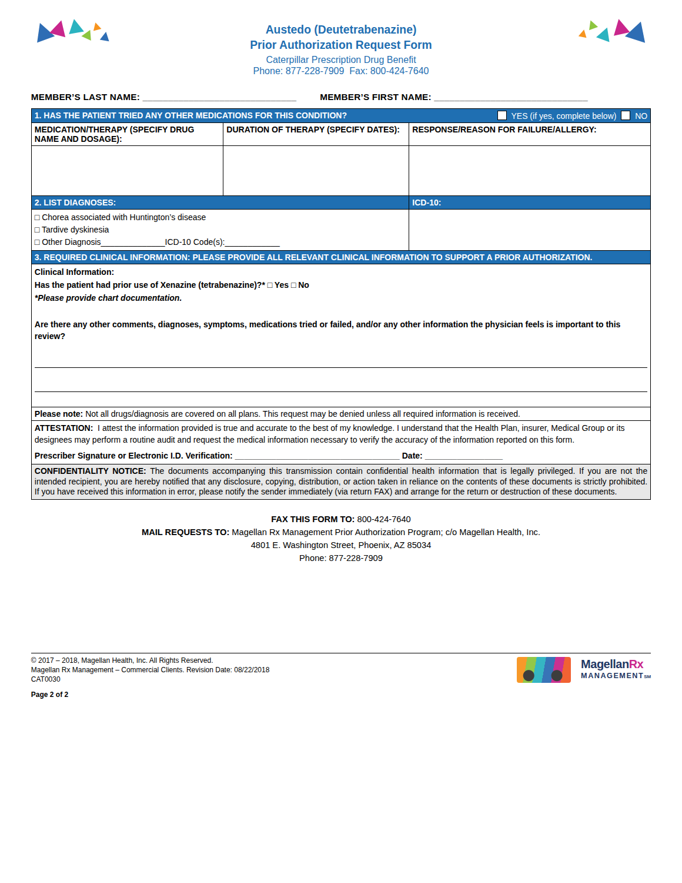Austedo (Deutetrabenazine)
Prior Authorization Request Form
Caterpillar Prescription Drug Benefit
Phone: 877-228-7909 Fax: 800-424-7640
MEMBER’S LAST NAME: ______________________________ MEMBER’S FIRST NAME: ______________________________
| / 1. HAS THE PATIENT TRIED ANY OTHER MEDICATIONS FOR THIS CONDITION? / YES (if yes, complete below) NO / |
| MEDICATION/THERAPY (SPECIFY DRUG NAME AND DOSAGE): | DURATION OF THERAPY (SPECIFY DATES): | RESPONSE/REASON FOR FAILURE/ALLERGY: |
| 2. LIST DIAGNOSES: | ICD-10: |
| □ Chorea associated with Huntington’s disease □ Tardive dyskinesia □ Other Diagnosis______________ICD-10 Code(s):____________ | |
| 3. REQUIRED CLINICAL INFORMATION: PLEASE PROVIDE ALL RELEVANT CLINICAL INFORMATION TO SUPPORT A PRIOR AUTHORIZATION. |
| Clinical Information: Has the patient had prior use of Xenazine (tetrabenazine)?* □ Yes □ No *Please provide chart documentation. Are there any other comments, diagnoses, symptoms, medications tried or failed, and/or any other information the physician feels is important to this review? |
| Please note: Not all drugs/diagnosis are covered on all plans. This request may be denied unless all required information is received. |
| ATTESTATION: I attest the information provided is true and accurate to the best of my knowledge. I understand that the Health Plan, insurer, Medical Group or its designees may perform a routine audit and request the medical information necessary to verify the accuracy of the information reported on this form. Prescriber Signature or Electronic I.D. Verification: ____________________________________ Date: _________________ |
| CONFIDENTIALITY NOTICE: The documents accompanying this transmission contain confidential health information that is legally privileged. If you are not the intended recipient, you are hereby notified that any disclosure, copying, distribution, or action taken in reliance on the contents of these documents is strictly prohibited. If you have received this information in error, please notify the sender immediately (via return FAX) and arrange for the return or destruction of these documents. |
FAX THIS FORM TO: 800-424-7640
MAIL REQUESTS TO: Magellan Rx Management Prior Authorization Program; c/o Magellan Health, Inc.
4801 E. Washington Street, Phoenix, AZ 85034
Phone: 877-228-7909
MagellanRx
MANAGEMENTSM
© 2017 – 2018, Magellan Health, Inc. All Rights Reserved.
Magellan Rx Management – Commercial Clients. Revision Date: 08/22/2018
CAT0030
Page 2 of 2